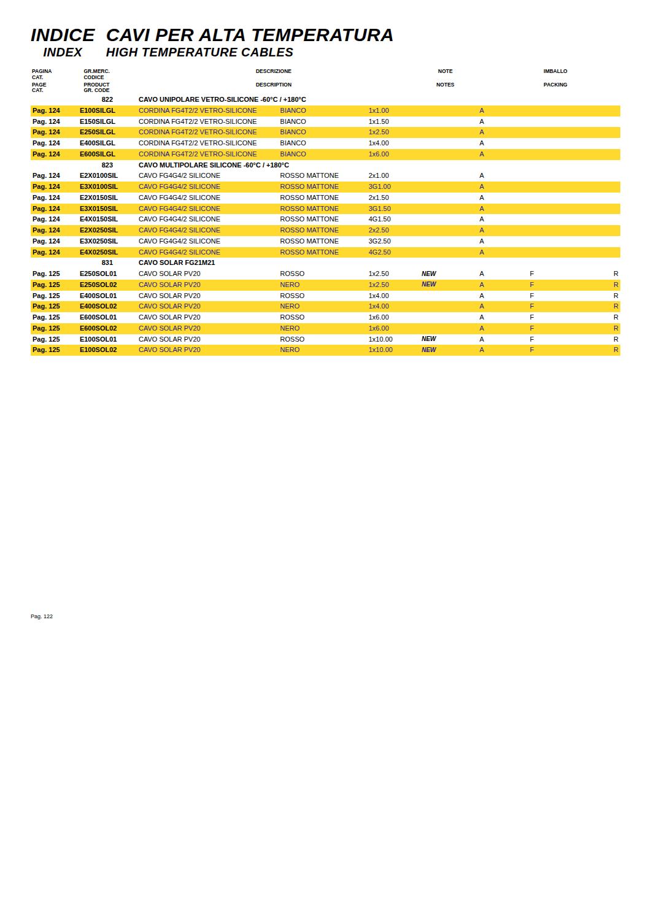INDICE
INDEX
CAVI PER ALTA TEMPERATURA
HIGH TEMPERATURE CABLES
| PAGINA CAT. | GR.MERC. CODICE | DESCRIZIONE | NOTE | IMBALLO |
| PAGE CAT. | PRODUCT GR. CODE | DESCRIPTION | NOTES | PACKING |
| | 822 | CAVO UNIPOLARE VETRO-SILICONE -60°C / +180°C |
| Pag. 124 | E100SILGL | CORDINA FG4T2/2 VETRO-SILICONE | BIANCO | 1x1.00 | | A | | |
| Pag. 124 | E150SILGL | CORDINA FG4T2/2 VETRO-SILICONE | BIANCO | 1x1.50 | | A | | |
| Pag. 124 | E250SILGL | CORDINA FG4T2/2 VETRO-SILICONE | BIANCO | 1x2.50 | | A | | |
| Pag. 124 | E400SILGL | CORDINA FG4T2/2 VETRO-SILICONE | BIANCO | 1x4.00 | | A | | |
| Pag. 124 | E600SILGL | CORDINA FG4T2/2 VETRO-SILICONE | BIANCO | 1x6.00 | | A | | |
| | 823 | CAVO MULTIPOLARE SILICONE -60°C / +180°C |
| Pag. 124 | E2X0100SIL | CAVO FG4G4/2 SILICONE | ROSSO MATTONE | 2x1.00 | | A | | |
| Pag. 124 | E3X0100SIL | CAVO FG4G4/2 SILICONE | ROSSO MATTONE | 3G1.00 | | A | | |
| Pag. 124 | E2X0150SIL | CAVO FG4G4/2 SILICONE | ROSSO MATTONE | 2x1.50 | | A | | |
| Pag. 124 | E3X0150SIL | CAVO FG4G4/2 SILICONE | ROSSO MATTONE | 3G1.50 | | A | | |
| Pag. 124 | E4X0150SIL | CAVO FG4G4/2 SILICONE | ROSSO MATTONE | 4G1.50 | | A | | |
| Pag. 124 | E2X0250SIL | CAVO FG4G4/2 SILICONE | ROSSO MATTONE | 2x2.50 | | A | | |
| Pag. 124 | E3X0250SIL | CAVO FG4G4/2 SILICONE | ROSSO MATTONE | 3G2.50 | | A | | |
| Pag. 124 | E4X0250SIL | CAVO FG4G4/2 SILICONE | ROSSO MATTONE | 4G2.50 | | A | | |
| | 831 | CAVO SOLAR FG21M21 |
| Pag. 125 | E250SOL01 | CAVO SOLAR PV20 | ROSSO | 1x2.50 | NEW | A | F | R |
| Pag. 125 | E250SOL02 | CAVO SOLAR PV20 | NERO | 1x2.50 | NEW | A | F | R |
| Pag. 125 | E400SOL01 | CAVO SOLAR PV20 | ROSSO | 1x4.00 | | A | F | R |
| Pag. 125 | E400SOL02 | CAVO SOLAR PV20 | NERO | 1x4.00 | | A | F | R |
| Pag. 125 | E600SOL01 | CAVO SOLAR PV20 | ROSSO | 1x6.00 | | A | F | R |
| Pag. 125 | E600SOL02 | CAVO SOLAR PV20 | NERO | 1x6.00 | | A | F | R |
| Pag. 125 | E100SOL01 | CAVO SOLAR PV20 | ROSSO | 1x10.00 | NEW | A | F | R |
| Pag. 125 | E100SOL02 | CAVO SOLAR PV20 | NERO | 1x10.00 | NEW | A | F | R |
Pag. 122